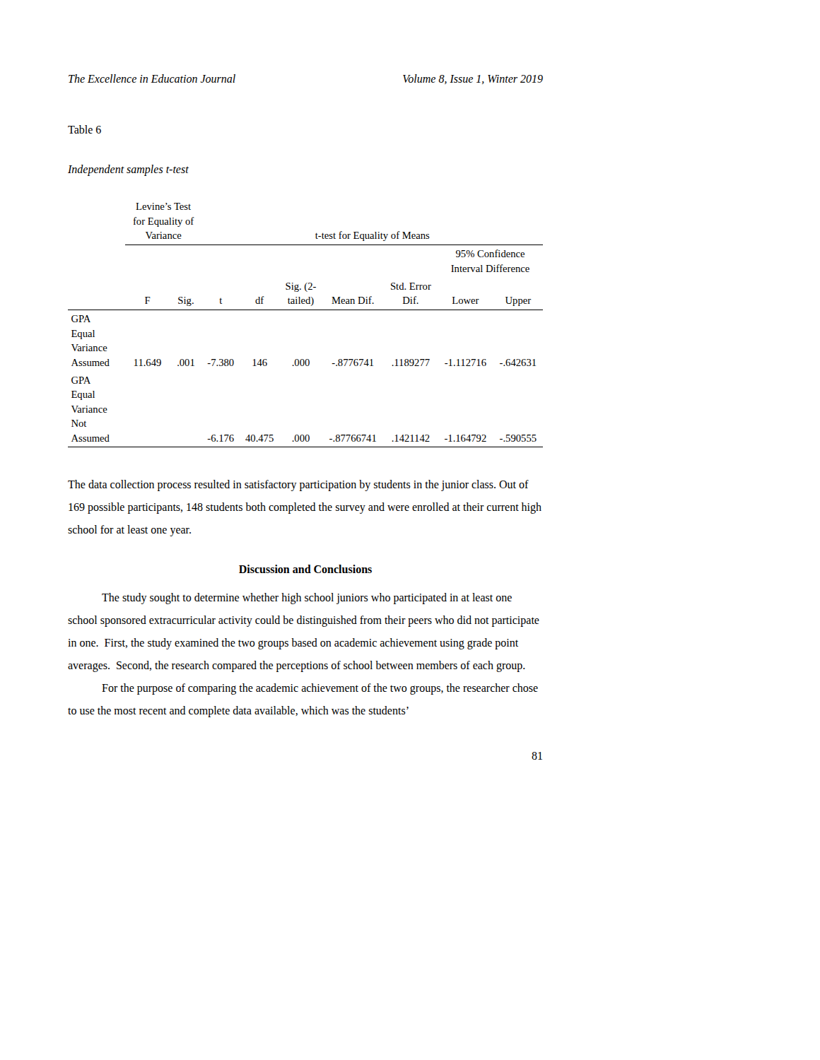The Excellence in Education Journal Volume 8, Issue 1, Winter 2019
Table 6
Independent samples t-test
| | Levine’s Test for Equality of Variance | t-test for Equality of Means |
| | | | | | | | | 95% Confidence Interval Difference |
| | F | Sig. | t | df | Sig. (2- tailed) | Mean Dif. | Std. Error Dif. | Lower | Upper |
| GPA Equal Variance Assumed | 11.649 | .001 | -7.380 | 146 | .000 | -.8776741 | .1189277 | -1.112716 | -.642631 |
| GPA Equal Variance Not Assumed | | | -6.176 | 40.475 | .000 | -.87766741 | .1421142 | -1.164792 | -.590555 |
The data collection process resulted in satisfactory participation by students in the junior class. Out of 169 possible participants, 148 students both completed the survey and were enrolled at their current high school for at least one year.
Discussion and Conclusions
The study sought to determine whether high school juniors who participated in at least one school sponsored extracurricular activity could be distinguished from their peers who did not participate in one. First, the study examined the two groups based on academic achievement using grade point averages. Second, the research compared the perceptions of school between members of each group.
For the purpose of comparing the academic achievement of the two groups, the researcher chose to use the most recent and complete data available, which was the students’
81